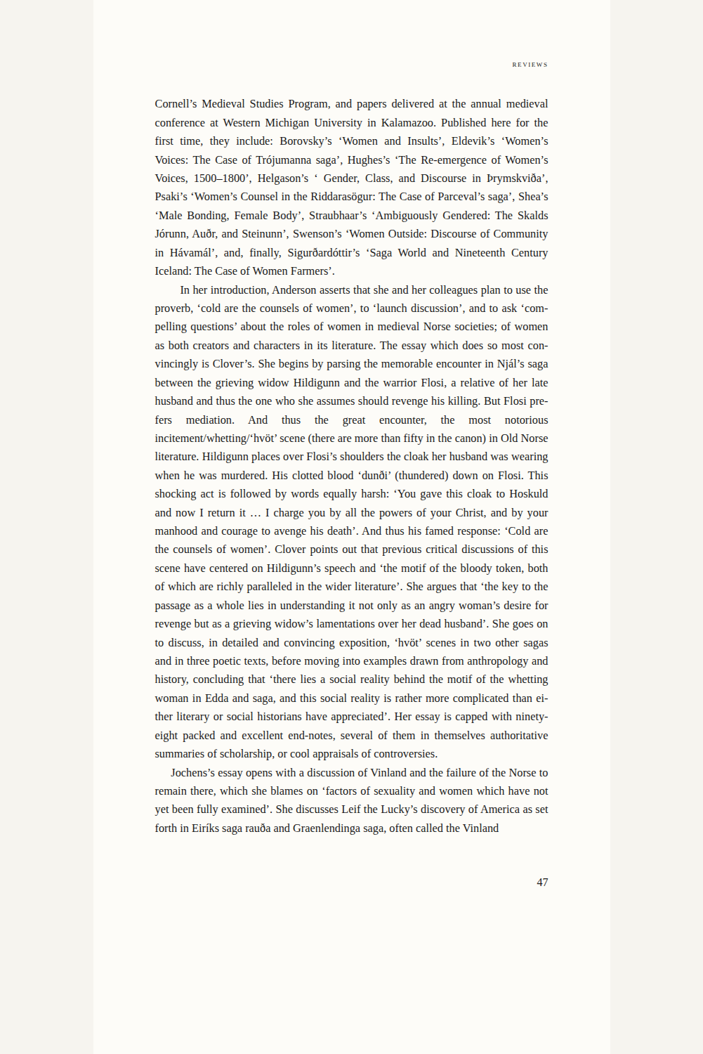reviews
Cornell’s Medieval Studies Program, and papers delivered at the annual medieval conference at Western Michigan University in Kalamazoo. Published here for the first time, they include: Borovsky’s ‘Women and Insults’, Eldevik’s ‘Women’s Voices: The Case of Trójumanna saga’, Hughes’s ‘The Re-emergence of Women’s Voices, 1500–1800’, Helgason’s ‘ Gender, Class, and Discourse in Þrymskviða’, Psaki’s ‘Women’s Counsel in the Riddarasögur: The Case of Parceval’s saga’, Shea’s ‘Male Bonding, Female Body’, Straubhaar’s ‘Ambiguously Gendered: The Skalds Jórunn, Auðr, and Steinunn’, Swenson’s ‘Women Outside: Discourse of Community in Hávamál’, and, finally, Sigurðardóttir’s ‘Saga World and Nineteenth Century Iceland: The Case of Women Farmers’.
In her introduction, Anderson asserts that she and her colleagues plan to use the proverb, ‘cold are the counsels of women’, to ‘launch discussion’, and to ask ‘compelling questions’ about the roles of women in medieval Norse societies; of women as both creators and characters in its literature. The essay which does so most convincingly is Clover’s. She begins by parsing the memorable encounter in Njál’s saga between the grieving widow Hildigunn and the warrior Flosi, a relative of her late husband and thus the one who she assumes should revenge his killing. But Flosi prefers mediation. And thus the great encounter, the most notorious incitement/whetting/‘hvöt’ scene (there are more than fifty in the canon) in Old Norse literature. Hildigunn places over Flosi’s shoulders the cloak her husband was wearing when he was murdered. His clotted blood ‘dunði’ (thundered) down on Flosi. This shocking act is followed by words equally harsh: ‘You gave this cloak to Hoskuld and now I return it … I charge you by all the powers of your Christ, and by your manhood and courage to avenge his death’. And thus his famed response: ‘Cold are the counsels of women’. Clover points out that previous critical discussions of this scene have centered on Hildigunn’s speech and ‘the motif of the bloody token, both of which are richly paralleled in the wider literature’. She argues that ‘the key to the passage as a whole lies in understanding it not only as an angry woman’s desire for revenge but as a grieving widow’s lamentations over her dead husband’. She goes on to discuss, in detailed and convincing exposition, ‘hvöt’ scenes in two other sagas and in three poetic texts, before moving into examples drawn from anthropology and history, concluding that ‘there lies a social reality behind the motif of the whetting woman in Edda and saga, and this social reality is rather more complicated than either literary or social historians have appreciated’. Her essay is capped with ninety-eight packed and excellent end-notes, several of them in themselves authoritative summaries of scholarship, or cool appraisals of controversies.
Jochens’s essay opens with a discussion of Vinland and the failure of the Norse to remain there, which she blames on ‘factors of sexuality and women which have not yet been fully examined’. She discusses Leif the Lucky’s discovery of America as set forth in Eiríks saga rauða and Graenlendinga saga, often called the Vinland
47